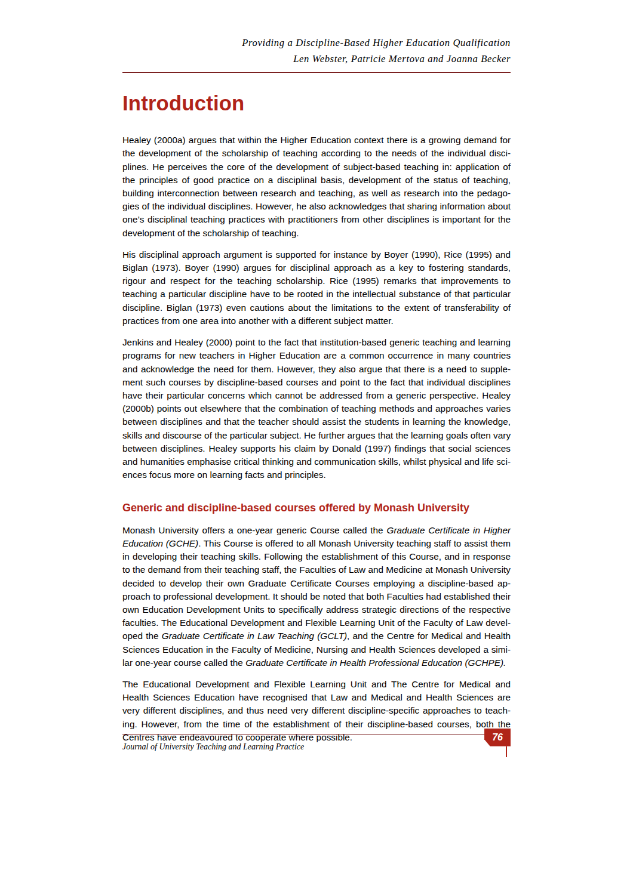Providing a Discipline-Based Higher Education Qualification Len Webster, Patricie Mertova and Joanna Becker
Introduction
Healey (2000a) argues that within the Higher Education context there is a growing demand for the development of the scholarship of teaching according to the needs of the individual disciplines. He perceives the core of the development of subject-based teaching in: application of the principles of good practice on a disciplinal basis, development of the status of teaching, building interconnection between research and teaching, as well as research into the pedagogies of the individual disciplines. However, he also acknowledges that sharing information about one’s disciplinal teaching practices with practitioners from other disciplines is important for the development of the scholarship of teaching.
His disciplinal approach argument is supported for instance by Boyer (1990), Rice (1995) and Biglan (1973). Boyer (1990) argues for disciplinal approach as a key to fostering standards, rigour and respect for the teaching scholarship. Rice (1995) remarks that improvements to teaching a particular discipline have to be rooted in the intellectual substance of that particular discipline. Biglan (1973) even cautions about the limitations to the extent of transferability of practices from one area into another with a different subject matter.
Jenkins and Healey (2000) point to the fact that institution-based generic teaching and learning programs for new teachers in Higher Education are a common occurrence in many countries and acknowledge the need for them. However, they also argue that there is a need to supplement such courses by discipline-based courses and point to the fact that individual disciplines have their particular concerns which cannot be addressed from a generic perspective. Healey (2000b) points out elsewhere that the combination of teaching methods and approaches varies between disciplines and that the teacher should assist the students in learning the knowledge, skills and discourse of the particular subject. He further argues that the learning goals often vary between disciplines. Healey supports his claim by Donald (1997) findings that social sciences and humanities emphasise critical thinking and communication skills, whilst physical and life sciences focus more on learning facts and principles.
Generic and discipline-based courses offered by Monash University
Monash University offers a one-year generic Course called the Graduate Certificate in Higher Education (GCHE). This Course is offered to all Monash University teaching staff to assist them in developing their teaching skills. Following the establishment of this Course, and in response to the demand from their teaching staff, the Faculties of Law and Medicine at Monash University decided to develop their own Graduate Certificate Courses employing a discipline-based approach to professional development. It should be noted that both Faculties had established their own Education Development Units to specifically address strategic directions of the respective faculties. The Educational Development and Flexible Learning Unit of the Faculty of Law developed the Graduate Certificate in Law Teaching (GCLT), and the Centre for Medical and Health Sciences Education in the Faculty of Medicine, Nursing and Health Sciences developed a similar one-year course called the Graduate Certificate in Health Professional Education (GCHPE).
The Educational Development and Flexible Learning Unit and The Centre for Medical and Health Sciences Education have recognised that Law and Medical and Health Sciences are very different disciplines, and thus need very different discipline-specific approaches to teaching. However, from the time of the establishment of their discipline-based courses, both the Centres have endeavoured to cooperate where possible.
Journal of University Teaching and Learning Practice 76